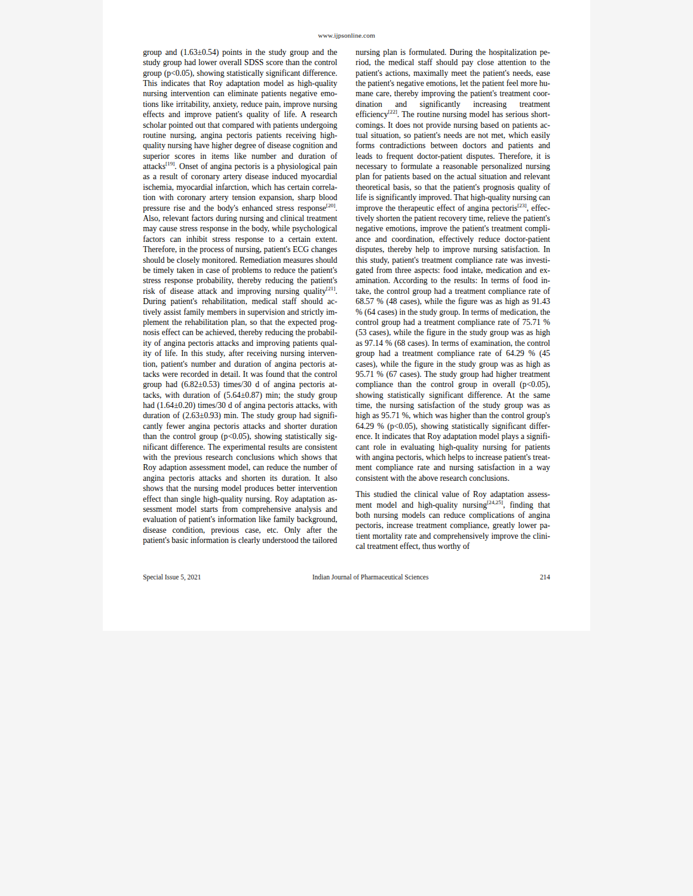www.ijpsonline.com
group and (1.63±0.54) points in the study group and the study group had lower overall SDSS score than the control group (p<0.05), showing statistically significant difference. This indicates that Roy adaptation model as high-quality nursing intervention can eliminate patients negative emotions like irritability, anxiety, reduce pain, improve nursing effects and improve patient's quality of life. A research scholar pointed out that compared with patients undergoing routine nursing, angina pectoris patients receiving high-quality nursing have higher degree of disease cognition and superior scores in items like number and duration of attacks[19]. Onset of angina pectoris is a physiological pain as a result of coronary artery disease induced myocardial ischemia, myocardial infarction, which has certain correlation with coronary artery tension expansion, sharp blood pressure rise and the body's enhanced stress response[20]. Also, relevant factors during nursing and clinical treatment may cause stress response in the body, while psychological factors can inhibit stress response to a certain extent. Therefore, in the process of nursing, patient's ECG changes should be closely monitored. Remediation measures should be timely taken in case of problems to reduce the patient's stress response probability, thereby reducing the patient's risk of disease attack and improving nursing quality[21]. During patient's rehabilitation, medical staff should actively assist family members in supervision and strictly implement the rehabilitation plan, so that the expected prognosis effect can be achieved, thereby reducing the probability of angina pectoris attacks and improving patients quality of life. In this study, after receiving nursing intervention, patient's number and duration of angina pectoris attacks were recorded in detail. It was found that the control group had (6.82±0.53) times/30 d of angina pectoris attacks, with duration of (5.64±0.87) min; the study group had (1.64±0.20) times/30 d of angina pectoris attacks, with duration of (2.63±0.93) min. The study group had significantly fewer angina pectoris attacks and shorter duration than the control group (p<0.05), showing statistically significant difference. The experimental results are consistent with the previous research conclusions which shows that Roy adaption assessment model, can reduce the number of angina pectoris attacks and shorten its duration. It also shows that the nursing model produces better intervention effect than single high-quality nursing. Roy adaptation assessment model starts from comprehensive analysis and evaluation of patient's information like family background, disease condition, previous case, etc. Only after the patient's basic information is clearly understood the tailored
nursing plan is formulated. During the hospitalization period, the medical staff should pay close attention to the patient's actions, maximally meet the patient's needs, ease the patient's negative emotions, let the patient feel more humane care, thereby improving the patient's treatment coordination and significantly increasing treatment efficiency[22]. The routine nursing model has serious shortcomings. It does not provide nursing based on patients actual situation, so patient's needs are not met, which easily forms contradictions between doctors and patients and leads to frequent doctor-patient disputes. Therefore, it is necessary to formulate a reasonable personalized nursing plan for patients based on the actual situation and relevant theoretical basis, so that the patient's prognosis quality of life is significantly improved. That high-quality nursing can improve the therapeutic effect of angina pectoris[23], effectively shorten the patient recovery time, relieve the patient's negative emotions, improve the patient's treatment compliance and coordination, effectively reduce doctor-patient disputes, thereby help to improve nursing satisfaction. In this study, patient's treatment compliance rate was investigated from three aspects: food intake, medication and examination. According to the results: In terms of food intake, the control group had a treatment compliance rate of 68.57 % (48 cases), while the figure was as high as 91.43 % (64 cases) in the study group. In terms of medication, the control group had a treatment compliance rate of 75.71 % (53 cases), while the figure in the study group was as high as 97.14 % (68 cases). In terms of examination, the control group had a treatment compliance rate of 64.29 % (45 cases), while the figure in the study group was as high as 95.71 % (67 cases). The study group had higher treatment compliance than the control group in overall (p<0.05), showing statistically significant difference. At the same time, the nursing satisfaction of the study group was as high as 95.71 %, which was higher than the control group's 64.29 % (p<0.05), showing statistically significant difference. It indicates that Roy adaptation model plays a significant role in evaluating high-quality nursing for patients with angina pectoris, which helps to increase patient's treatment compliance rate and nursing satisfaction in a way consistent with the above research conclusions.
This studied the clinical value of Roy adaptation assessment model and high-quality nursing[24,25], finding that both nursing models can reduce complications of angina pectoris, increase treatment compliance, greatly lower patient mortality rate and comprehensively improve the clinical treatment effect, thus worthy of
Special Issue 5, 2021
Indian Journal of Pharmaceutical Sciences
214